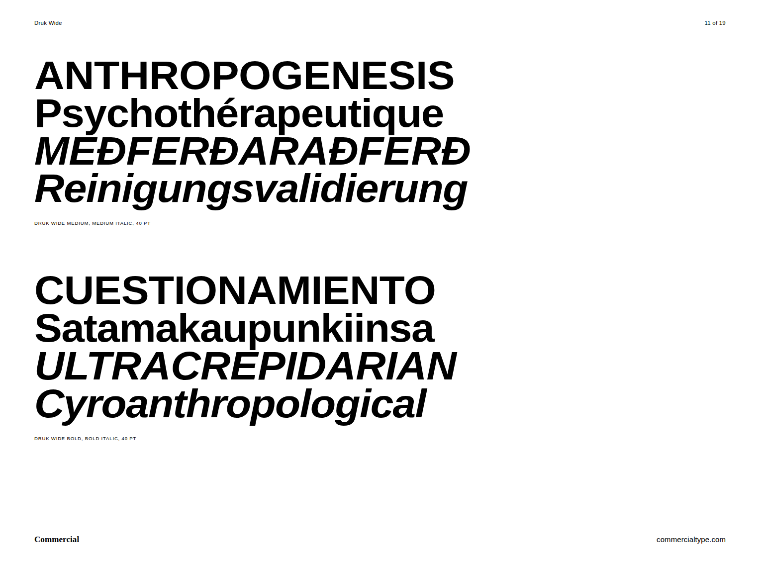Druk Wide
11 of 19
ANTHROPOGENESIS Psychothérapeutique MEÐFERÐARAÐFERÐ Reinigungsvalidierung
Druk Wide Medium, Medium Italic, 40 pt
CUESTIONAMIENTO Satamakaupunkiinsa ULTRACREPIDARIAN Cyroanthropological
Druk Wide Bold, Bold Italic, 40 pt
Commercial
commercialtype.com